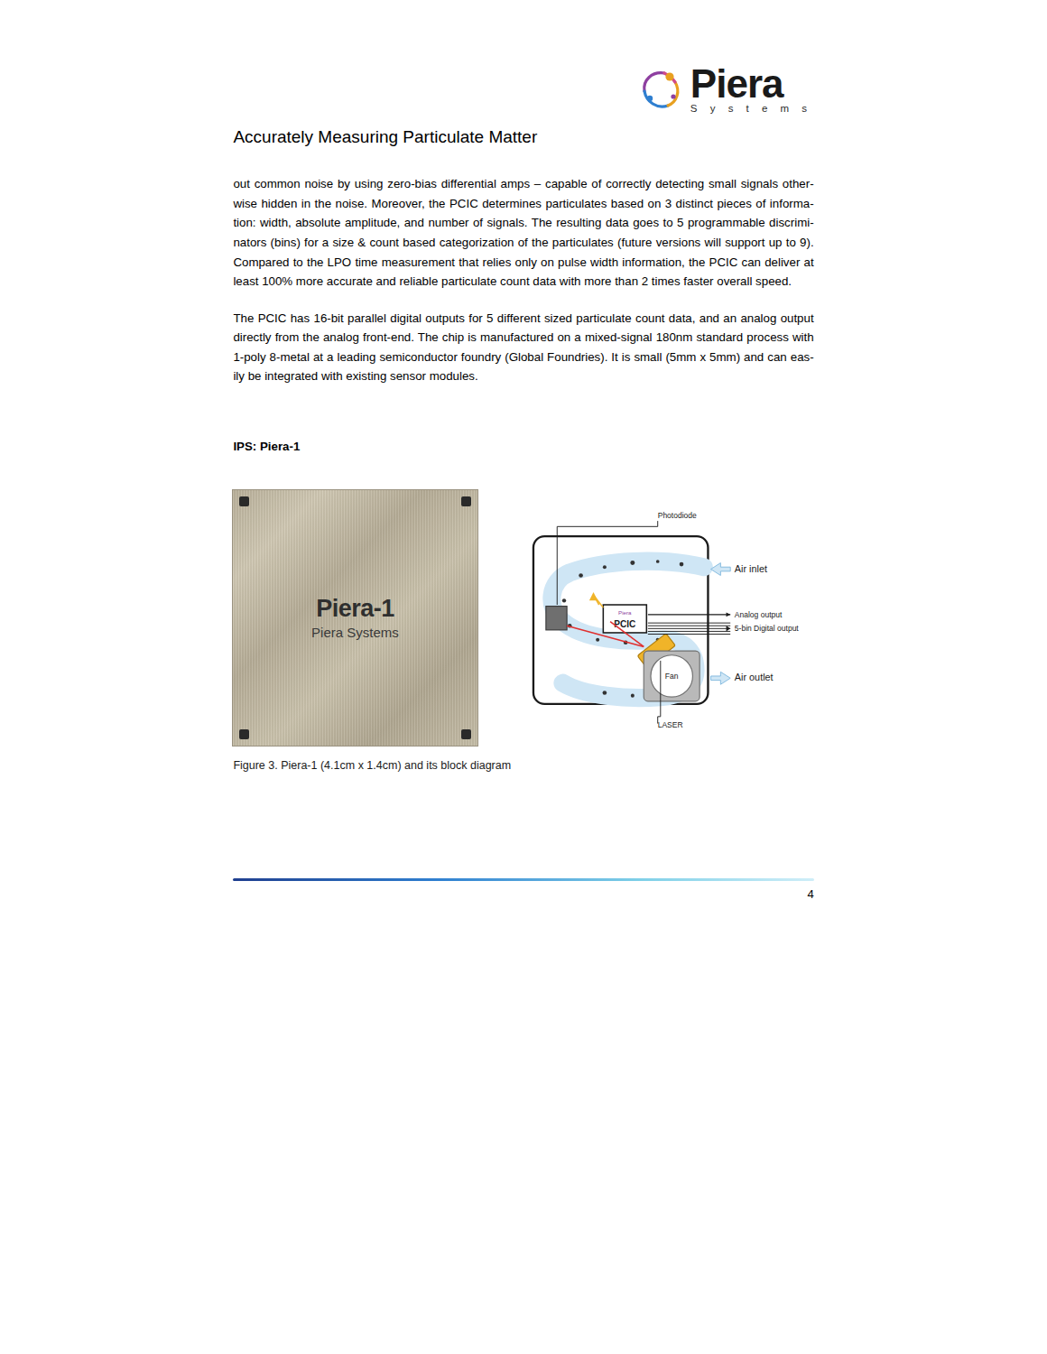Piera
S y s t e m s
Accurately Measuring Particulate Matter
out common noise by using zero-bias differential amps – capable of correctly detecting small signals otherwise hidden in the noise. Moreover, the PCIC determines particulates based on 3 distinct pieces of information: width, absolute amplitude, and number of signals. The resulting data goes to 5 programmable discriminators (bins) for a size & count based categorization of the particulates (future versions will support up to 9). Compared to the LPO time measurement that relies only on pulse width information, the PCIC can deliver at least 100% more accurate and reliable particulate count data with more than 2 times faster overall speed.
The PCIC has 16-bit parallel digital outputs for 5 different sized particulate count data, and an analog output directly from the analog front-end. The chip is manufactured on a mixed-signal 180nm standard process with 1-poly 8-metal at a leading semiconductor foundry (Global Foundries). It is small (5mm x 5mm) and can easily be integrated with existing sensor modules.
IPS: Piera-1
Piera-1
Piera Systems
Piera PCIC Fan Photodiode LASER Air inlet Analog output 5-bin Digital output Air outlet
Figure 3. Piera-1 (4.1cm x 1.4cm) and its block diagram
4